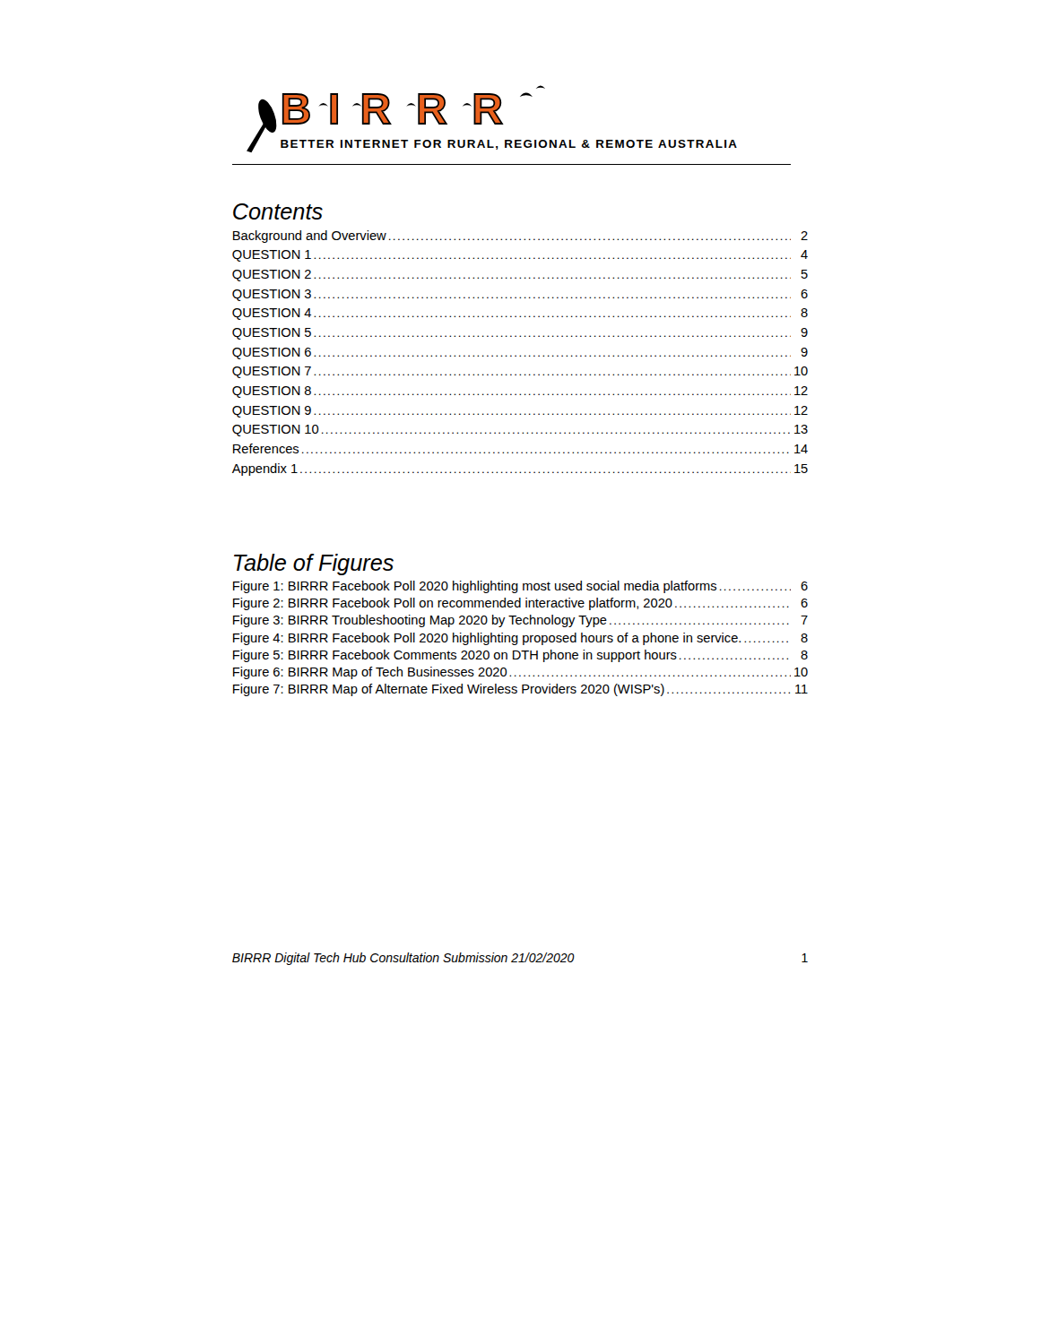B I R R R BETTER INTERNET FOR RURAL, REGIONAL & REMOTE AUSTRALIA
Contents
Background and Overview.................................................................................................................. 2
QUESTION 1............................................................................................................................. 4
QUESTION 2............................................................................................................................. 5
QUESTION 3............................................................................................................................. 6
QUESTION 4............................................................................................................................. 8
QUESTION 5............................................................................................................................. 9
QUESTION 6............................................................................................................................. 9
QUESTION 7........................................................................................................................... 10
QUESTION 8........................................................................................................................... 12
QUESTION 9........................................................................................................................... 12
QUESTION 10......................................................................................................................... 13
References............................................................................................................................... 14
Appendix 1................................................................................................................................ 15
Table of Figures
Figure 1: BIRRR Facebook Poll 2020 highlighting most used social media platforms............................ 6
Figure 2: BIRRR Facebook Poll on recommended interactive platform, 2020........................................ 6
Figure 3: BIRRR Troubleshooting Map 2020 by Technology Type........................................................ 7
Figure 4: BIRRR Facebook Poll 2020 highlighting proposed hours of a phone in service...................... 8
Figure 5: BIRRR Facebook Comments 2020 on DTH phone in support hours........................................ 8
Figure 6: BIRRR Map of Tech Businesses 2020................................................................................ 10
Figure 7: BIRRR Map of Alternate Fixed Wireless Providers 2020 (WISP's)........................................ 11
BIRRR Digital Tech Hub Consultation Submission 21/02/2020 1